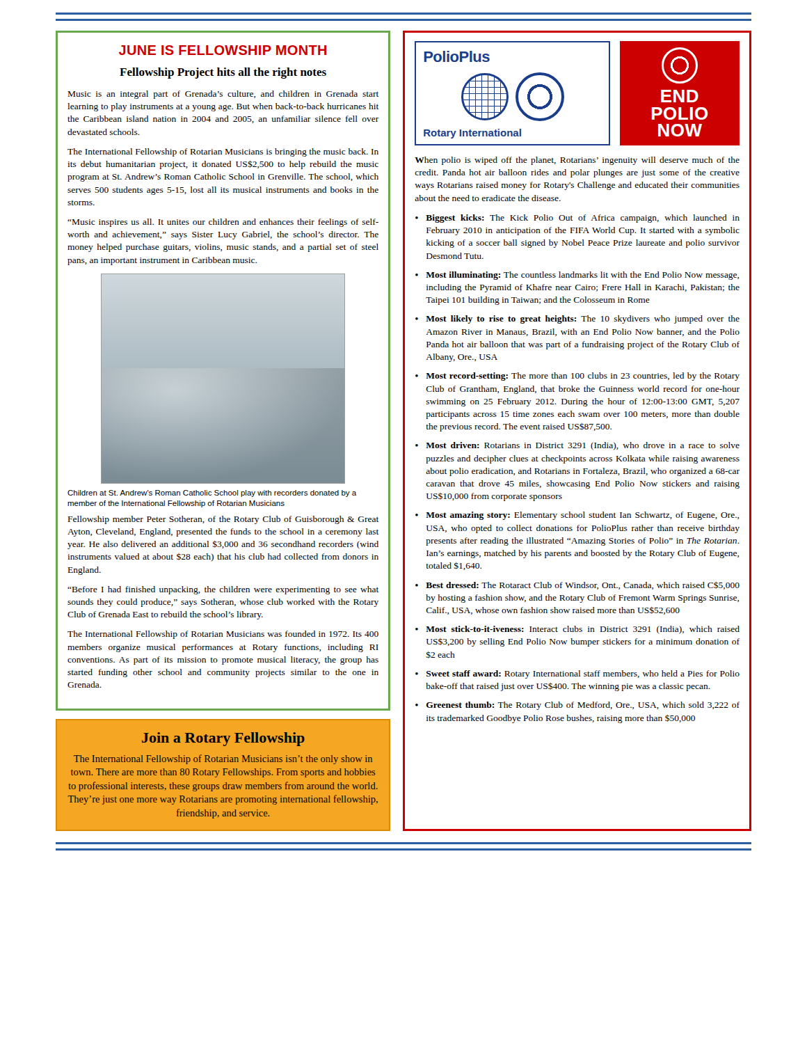JUNE IS FELLOWSHIP MONTH
Fellowship Project hits all the right notes
Music is an integral part of Grenada’s culture, and children in Grenada start learning to play instruments at a young age. But when back-to-back hurricanes hit the Caribbean island nation in 2004 and 2005, an unfamiliar silence fell over devastated schools.
The International Fellowship of Rotarian Musicians is bringing the music back. In its debut humanitarian project, it donated US$2,500 to help rebuild the music program at St. Andrew’s Roman Catholic School in Grenville. The school, which serves 500 students ages 5-15, lost all its musical instruments and books in the storms.
“Music inspires us all. It unites our children and enhances their feelings of self-worth and achievement,” says Sister Lucy Gabriel, the school’s director. The money helped purchase guitars, violins, music stands, and a partial set of steel pans, an important instrument in Caribbean music.
Children at St. Andrew's Roman Catholic School play with recorders donated by a member of the International Fellowship of Rotarian Musicians
Fellowship member Peter Sotheran, of the Rotary Club of Guisborough & Great Ayton, Cleveland, England, presented the funds to the school in a ceremony last year. He also delivered an additional $3,000 and 36 secondhand recorders (wind instruments valued at about $28 each) that his club had collected from donors in England.
“Before I had finished unpacking, the children were experimenting to see what sounds they could produce,” says Sotheran, whose club worked with the Rotary Club of Grenada East to rebuild the school’s library.
The International Fellowship of Rotarian Musicians was founded in 1972. Its 400 members organize musical performances at Rotary functions, including RI conventions. As part of its mission to promote musical literacy, the group has started funding other school and community projects similar to the one in Grenada.
Join a Rotary Fellowship
The International Fellowship of Rotarian Musicians isn’t the only show in town. There are more than 80 Rotary Fellowships. From sports and hobbies to professional interests, these groups draw members from around the world. They’re just one more way Rotarians are promoting international fellowship, friendship, and service.
PolioPlus
Rotary International
END POLIO NOW
When polio is wiped off the planet, Rotarians’ ingenuity will deserve much of the credit. Panda hot air balloon rides and polar plunges are just some of the creative ways Rotarians raised money for Rotary's Challenge and educated their communities about the need to eradicate the disease.
Biggest kicks: The Kick Polio Out of Africa campaign, which launched in February 2010 in anticipation of the FIFA World Cup. It started with a symbolic kicking of a soccer ball signed by Nobel Peace Prize laureate and polio survivor Desmond Tutu.
Most illuminating: The countless landmarks lit with the End Polio Now message, including the Pyramid of Khafre near Cairo; Frere Hall in Karachi, Pakistan; the Taipei 101 building in Taiwan; and the Colosseum in Rome
Most likely to rise to great heights: The 10 skydivers who jumped over the Amazon River in Manaus, Brazil, with an End Polio Now banner, and the Polio Panda hot air balloon that was part of a fundraising project of the Rotary Club of Albany, Ore., USA
Most record-setting: The more than 100 clubs in 23 countries, led by the Rotary Club of Grantham, England, that broke the Guinness world record for one-hour swimming on 25 February 2012. During the hour of 12:00-13:00 GMT, 5,207 participants across 15 time zones each swam over 100 meters, more than double the previous record. The event raised US$87,500.
Most driven: Rotarians in District 3291 (India), who drove in a race to solve puzzles and decipher clues at checkpoints across Kolkata while raising awareness about polio eradication, and Rotarians in Fortaleza, Brazil, who organized a 68-car caravan that drove 45 miles, showcasing End Polio Now stickers and raising US$10,000 from corporate sponsors
Most amazing story: Elementary school student Ian Schwartz, of Eugene, Ore., USA, who opted to collect donations for PolioPlus rather than receive birthday presents after reading the illustrated “Amazing Stories of Polio” in The Rotarian. Ian’s earnings, matched by his parents and boosted by the Rotary Club of Eugene, totaled $1,640.
Best dressed: The Rotaract Club of Windsor, Ont., Canada, which raised C$5,000 by hosting a fashion show, and the Rotary Club of Fremont Warm Springs Sunrise, Calif., USA, whose own fashion show raised more than US$52,600
Most stick-to-it-iveness: Interact clubs in District 3291 (India), which raised US$3,200 by selling End Polio Now bumper stickers for a minimum donation of $2 each
Sweet staff award: Rotary International staff members, who held a Pies for Polio bake-off that raised just over US$400. The winning pie was a classic pecan.
Greenest thumb: The Rotary Club of Medford, Ore., USA, which sold 3,222 of its trademarked Goodbye Polio Rose bushes, raising more than $50,000